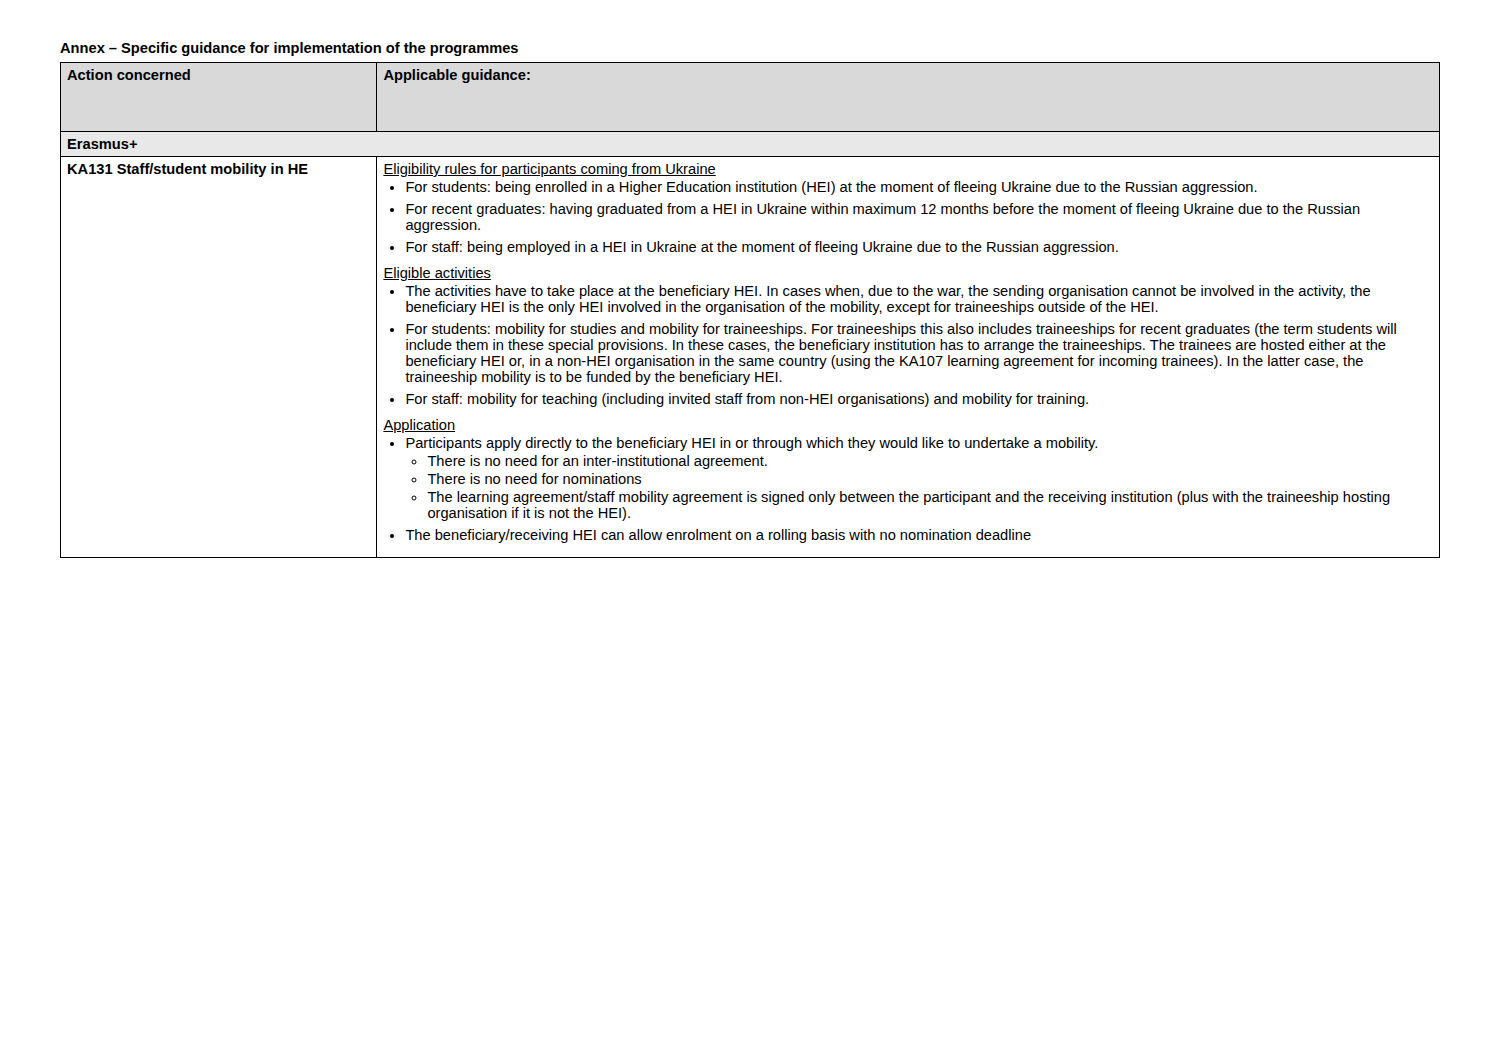Annex – Specific guidance for implementation of the programmes
| Action concerned | Applicable guidance: |
| Erasmus+ |
| KA131 Staff/student mobility in HE | Eligibility rules for participants coming from Ukraine For students: being enrolled in a Higher Education institution (HEI) at the moment of fleeing Ukraine due to the Russian aggression. For recent graduates: having graduated from a HEI in Ukraine within maximum 12 months before the moment of fleeing Ukraine due to the Russian aggression. For staff: being employed in a HEI in Ukraine at the moment of fleeing Ukraine due to the Russian aggression. Eligible activities The activities have to take place at the beneficiary HEI. In cases when, due to the war, the sending organisation cannot be involved in the activity, the beneficiary HEI is the only HEI involved in the organisation of the mobility, except for traineeships outside of the HEI. For students: mobility for studies and mobility for traineeships. For traineeships this also includes traineeships for recent graduates (the term students will include them in these special provisions. In these cases, the beneficiary institution has to arrange the traineeships. The trainees are hosted either at the beneficiary HEI or, in a non-HEI organisation in the same country (using the KA107 learning agreement for incoming trainees). In the latter case, the traineeship mobility is to be funded by the beneficiary HEI. For staff: mobility for teaching (including invited staff from non-HEI organisations) and mobility for training. Application Participants apply directly to the beneficiary HEI in or through which they would like to undertake a mobility. There is no need for an inter-institutional agreement. There is no need for nominations The learning agreement/staff mobility agreement is signed only between the participant and the receiving institution (plus with the traineeship hosting organisation if it is not the HEI). The beneficiary/receiving HEI can allow enrolment on a rolling basis with no nomination deadline |